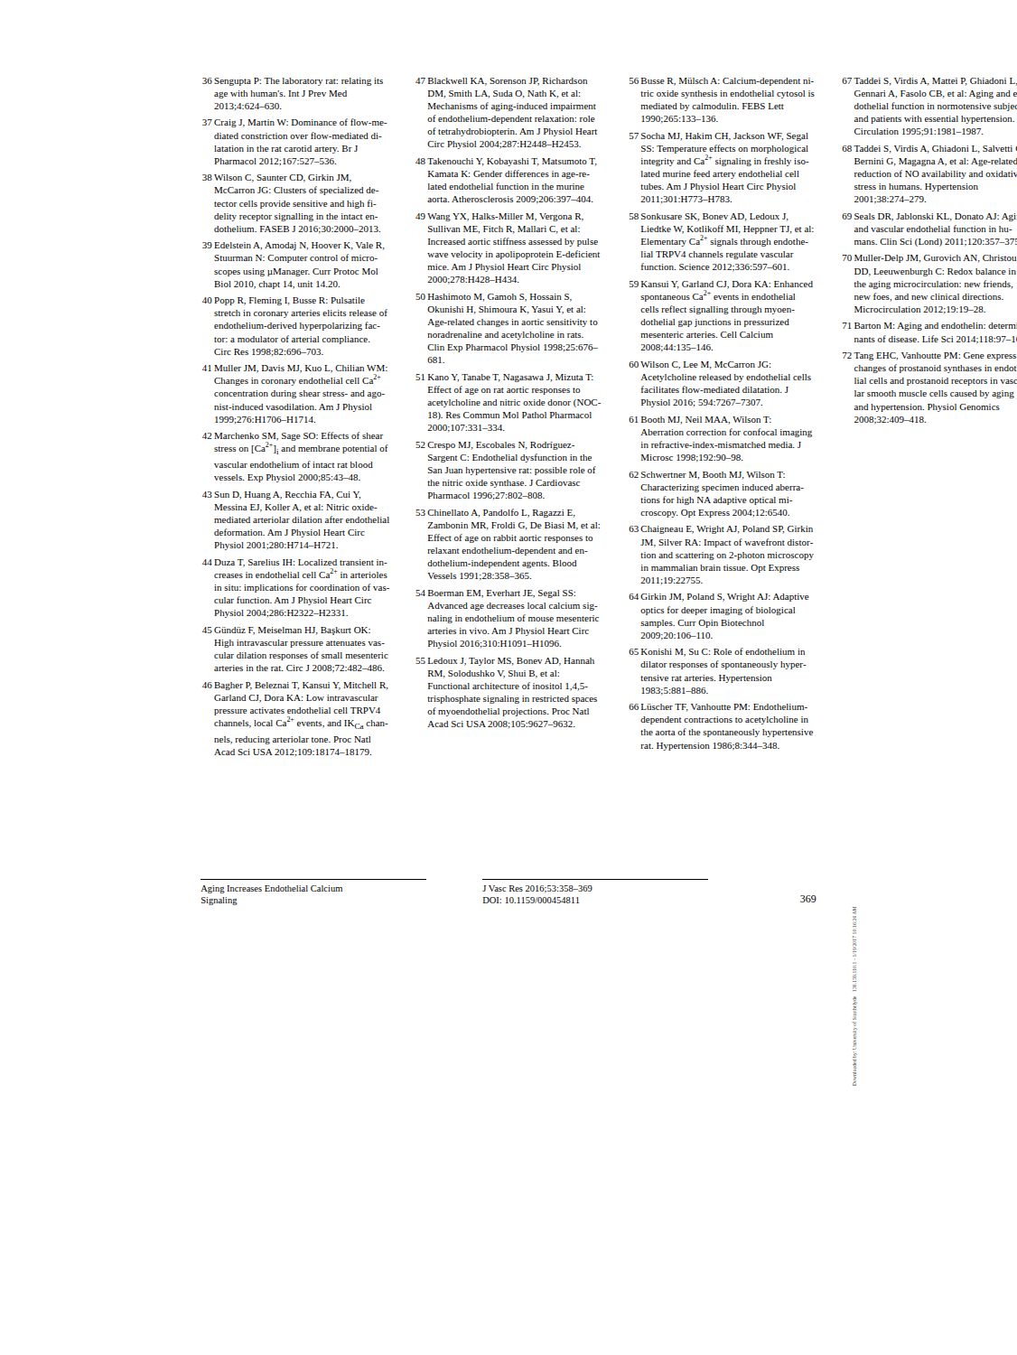36 Sengupta P: The laboratory rat: relating its age with human's. Int J Prev Med 2013;4:624–630.
37 Craig J, Martin W: Dominance of flow-mediated constriction over flow-mediated dilatation in the rat carotid artery. Br J Pharmacol 2012;167:527–536.
38 Wilson C, Saunter CD, Girkin JM, McCarron JG: Clusters of specialized detector cells provide sensitive and high fidelity receptor signalling in the intact endothelium. FASEB J 2016;30:2000–2013.
39 Edelstein A, Amodaj N, Hoover K, Vale R, Stuurman N: Computer control of microscopes using µManager. Curr Protoc Mol Biol 2010, chapt 14, unit 14.20.
40 Popp R, Fleming I, Busse R: Pulsatile stretch in coronary arteries elicits release of endothelium-derived hyperpolarizing factor: a modulator of arterial compliance. Circ Res 1998;82:696–703.
41 Muller JM, Davis MJ, Kuo L, Chilian WM: Changes in coronary endothelial cell Ca2+ concentration during shear stress- and agonist-induced vasodilation. Am J Physiol 1999;276:H1706–H1714.
42 Marchenko SM, Sage SO: Effects of shear stress on [Ca2+]i and membrane potential of vascular endothelium of intact rat blood vessels. Exp Physiol 2000;85:43–48.
43 Sun D, Huang A, Recchia FA, Cui Y, Messina EJ, Koller A, et al: Nitric oxide-mediated arteriolar dilation after endothelial deformation. Am J Physiol Heart Circ Physiol 2001;280:H714–H721.
44 Duza T, Sarelius IH: Localized transient increases in endothelial cell Ca2+ in arterioles in situ: implications for coordination of vascular function. Am J Physiol Heart Circ Physiol 2004;286:H2322–H2331.
45 Gündüz F, Meiselman HJ, Başkurt OK: High intravascular pressure attenuates vascular dilation responses of small mesenteric arteries in the rat. Circ J 2008;72:482–486.
46 Bagher P, Beleznai T, Kansui Y, Mitchell R, Garland CJ, Dora KA: Low intravascular pressure activates endothelial cell TRPV4 channels, local Ca2+ events, and IKCa channels, reducing arteriolar tone. Proc Natl Acad Sci USA 2012;109:18174–18179.
47 Blackwell KA, Sorenson JP, Richardson DM, Smith LA, Suda O, Nath K, et al: Mechanisms of aging-induced impairment of endothelium-dependent relaxation: role of tetrahydrobiopterin. Am J Physiol Heart Circ Physiol 2004;287:H2448–H2453.
48 Takenouchi Y, Kobayashi T, Matsumoto T, Kamata K: Gender differences in age-related endothelial function in the murine aorta. Atherosclerosis 2009;206:397–404.
49 Wang YX, Halks-Miller M, Vergona R, Sullivan ME, Fitch R, Mallari C, et al: Increased aortic stiffness assessed by pulse wave velocity in apolipoprotein E-deficient mice. Am J Physiol Heart Circ Physiol 2000;278:H428–H434.
50 Hashimoto M, Gamoh S, Hossain S, Okunishi H, Shimoura K, Yasui Y, et al: Age-related changes in aortic sensitivity to noradrenaline and acetylcholine in rats. Clin Exp Pharmacol Physiol 1998;25:676–681.
51 Kano Y, Tanabe T, Nagasawa J, Mizuta T: Effect of age on rat aortic responses to acetylcholine and nitric oxide donor (NOC-18). Res Commun Mol Pathol Pharmacol 2000;107:331–334.
52 Crespo MJ, Escobales N, Rodríguez-Sargent C: Endothelial dysfunction in the San Juan hypertensive rat: possible role of the nitric oxide synthase. J Cardiovasc Pharmacol 1996;27:802–808.
53 Chinellato A, Pandolfo L, Ragazzi E, Zambonin MR, Froldi G, De Biasi M, et al: Effect of age on rabbit aortic responses to relaxant endothelium-dependent and endothelium-independent agents. Blood Vessels 1991;28:358–365.
54 Boerman EM, Everhart JE, Segal SS: Advanced age decreases local calcium signaling in endothelium of mouse mesenteric arteries in vivo. Am J Physiol Heart Circ Physiol 2016;310:H1091–H1096.
55 Ledoux J, Taylor MS, Bonev AD, Hannah RM, Solodushko V, Shui B, et al: Functional architecture of inositol 1,4,5-trisphosphate signaling in restricted spaces of myoendothelial projections. Proc Natl Acad Sci USA 2008;105:9627–9632.
56 Busse R, Mülsch A: Calcium-dependent nitric oxide synthesis in endothelial cytosol is mediated by calmodulin. FEBS Lett 1990;265:133–136.
57 Socha MJ, Hakim CH, Jackson WF, Segal SS: Temperature effects on morphological integrity and Ca2+ signaling in freshly isolated murine feed artery endothelial cell tubes. Am J Physiol Heart Circ Physiol 2011;301:H773–H783.
58 Sonkusare SK, Bonev AD, Ledoux J, Liedtke W, Kotlikoff MI, Heppner TJ, et al: Elementary Ca2+ signals through endothelial TRPV4 channels regulate vascular function. Science 2012;336:597–601.
59 Kansui Y, Garland CJ, Dora KA: Enhanced spontaneous Ca2+ events in endothelial cells reflect signalling through myoendothelial gap junctions in pressurized mesenteric arteries. Cell Calcium 2008;44:135–146.
60 Wilson C, Lee M, McCarron JG: Acetylcholine released by endothelial cells facilitates flow-mediated dilatation. J Physiol 2016; 594:7267–7307.
61 Booth MJ, Neil MAA, Wilson T: Aberration correction for confocal imaging in refractive-index-mismatched media. J Microsc 1998;192:90–98.
62 Schwertner M, Booth MJ, Wilson T: Characterizing specimen induced aberrations for high NA adaptive optical microscopy. Opt Express 2004;12:6540.
63 Chaigneau E, Wright AJ, Poland SP, Girkin JM, Silver RA: Impact of wavefront distortion and scattering on 2-photon microscopy in mammalian brain tissue. Opt Express 2011;19:22755.
64 Girkin JM, Poland S, Wright AJ: Adaptive optics for deeper imaging of biological samples. Curr Opin Biotechnol 2009;20:106–110.
65 Konishi M, Su C: Role of endothelium in dilator responses of spontaneously hypertensive rat arteries. Hypertension 1983;5:881–886.
66 Lüscher TF, Vanhoutte PM: Endothelium-dependent contractions to acetylcholine in the aorta of the spontaneously hypertensive rat. Hypertension 1986;8:344–348.
67 Taddei S, Virdis A, Mattei P, Ghiadoni L, Gennari A, Fasolo CB, et al: Aging and endothelial function in normotensive subjects and patients with essential hypertension. Circulation 1995;91:1981–1987.
68 Taddei S, Virdis A, Ghiadoni L, Salvetti G, Bernini G, Magagna A, et al: Age-related reduction of NO availability and oxidative stress in humans. Hypertension 2001;38:274–279.
69 Seals DR, Jablonski KL, Donato AJ: Aging and vascular endothelial function in humans. Clin Sci (Lond) 2011;120:357–375.
70 Muller-Delp JM, Gurovich AN, Christou DD, Leeuwenburgh C: Redox balance in the aging microcirculation: new friends, new foes, and new clinical directions. Microcirculation 2012;19:19–28.
71 Barton M: Aging and endothelin: determinants of disease. Life Sci 2014;118:97–109.
72 Tang EHC, Vanhoutte PM: Gene expression changes of prostanoid synthases in endothelial cells and prostanoid receptors in vascular smooth muscle cells caused by aging and hypertension. Physiol Genomics 2008;32:409–418.
Aging Increases Endothelial Calcium
Signaling
J Vasc Res 2016;53:358–369
DOI: 10.1159/000454811
369
Downloaded by: University of Strathclyde 130.159.110.1 - 1/19/2017 10:16:26 AM